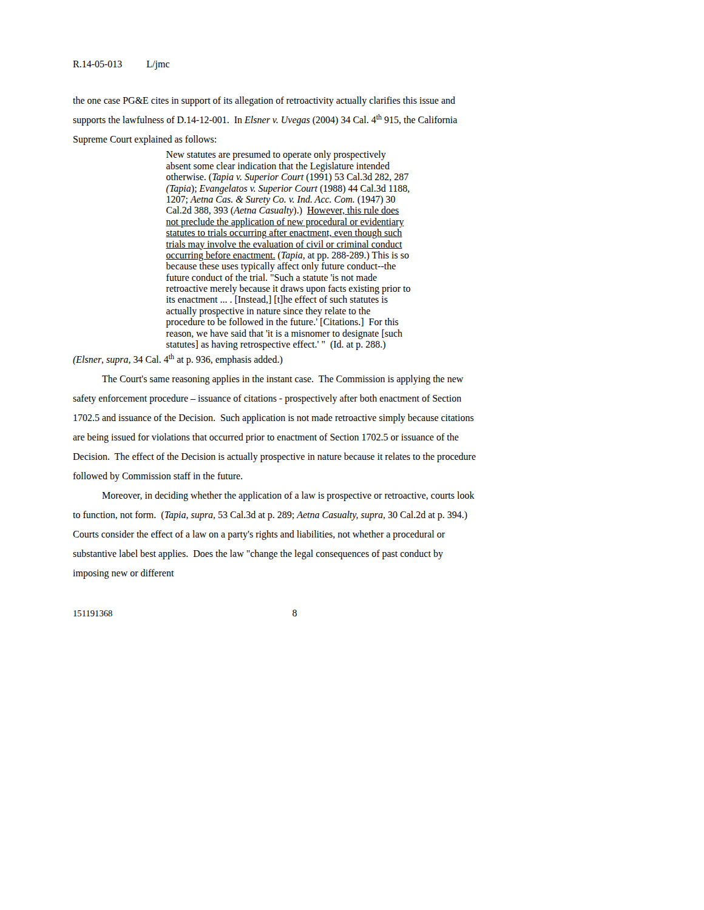R.14-05-013
L/jmc
the one case PG&E cites in support of its allegation of retroactivity actually clarifies this issue and supports the lawfulness of D.14-12-001. In Elsner v. Uvegas (2004) 34 Cal. 4th 915, the California Supreme Court explained as follows:
New statutes are presumed to operate only prospectively absent some clear indication that the Legislature intended otherwise. (Tapia v. Superior Court (1991) 53 Cal.3d 282, 287 (Tapia); Evangelatos v. Superior Court (1988) 44 Cal.3d 1188, 1207; Aetna Cas. & Surety Co. v. Ind. Acc. Com. (1947) 30 Cal.2d 388, 393 (Aetna Casualty).) However, this rule does not preclude the application of new procedural or evidentiary statutes to trials occurring after enactment, even though such trials may involve the evaluation of civil or criminal conduct occurring before enactment. (Tapia, at pp. 288-289.) This is so because these uses typically affect only future conduct--the future conduct of the trial. "Such a statute 'is not made retroactive merely because it draws upon facts existing prior to its enactment ... . [Instead,] [t]he effect of such statutes is actually prospective in nature since they relate to the procedure to be followed in the future.' [Citations.] For this reason, we have said that 'it is a misnomer to designate [such statutes] as having retrospective effect.' " (Id. at p. 288.)
(Elsner, supra, 34 Cal. 4th at p. 936, emphasis added.)
The Court's same reasoning applies in the instant case. The Commission is applying the new safety enforcement procedure – issuance of citations - prospectively after both enactment of Section 1702.5 and issuance of the Decision. Such application is not made retroactive simply because citations are being issued for violations that occurred prior to enactment of Section 1702.5 or issuance of the Decision. The effect of the Decision is actually prospective in nature because it relates to the procedure followed by Commission staff in the future.
Moreover, in deciding whether the application of a law is prospective or retroactive, courts look to function, not form. (Tapia, supra, 53 Cal.3d at p. 289; Aetna Casualty, supra, 30 Cal.2d at p. 394.) Courts consider the effect of a law on a party's rights and liabilities, not whether a procedural or substantive label best applies. Does the law "change the legal consequences of past conduct by imposing new or different
151191368
8